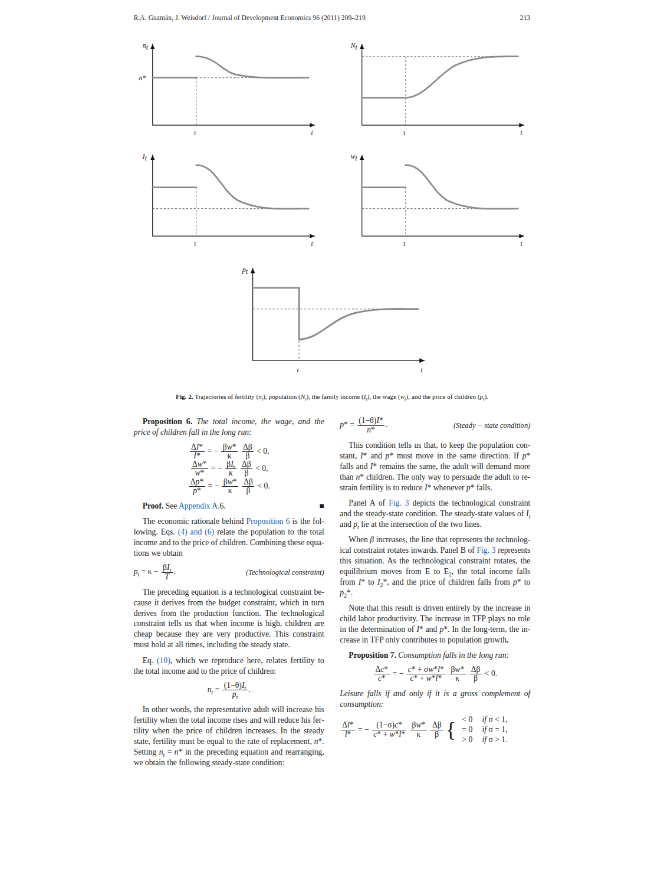R.A. Guzmán, J. Weisdorf / Journal of Development Economics 96 (2011) 209–219 213
nt n* τ t
Nt τ t
It τ t
wt τ t
pt τ t
Fig. 2. Trajectories of fertility (nt), population (Nt), the family income (It), the wage (wt), and the price of children (pt).
Proposition 6. The total income, the wage, and the price of children fall in the long run:
ΔI*I* = − βw*κ Δβ β < 0,
Δw*w* = − βIt κ Δβ β < 0,
Δp*p* = − βw*κ Δβ β < 0.
Proof. See Appendix A.6. ■
The economic rationale behind Proposition 6 is the following. Eqs. (4) and (6) relate the population to the total income and to the price of children. Combining these equations we obtain
pt = κ − βIt T. (Technological constraint)
The preceding equation is a technological constraint because it derives from the budget constraint, which in turn derives from the production function. The technological constraint tells us that when income is high, children are cheap because they are very productive. This constraint must hold at all times, including the steady state.
Eq. (10), which we reproduce here, relates fertility to the total income and to the price of children:
nt = (1−θ)It pt.
In other words, the representative adult will increase his fertility when the total income rises and will reduce his fertility when the price of children increases. In the steady state, fertility must be equal to the rate of replacement, n*. Setting nt = n* in the preceding equation and rearranging, we obtain the following steady-state condition:
p* = (1−θ)I*n*. (Steady − state condition)
This condition tells us that, to keep the population constant, I* and p* must move in the same direction. If p* falls and I* remains the same, the adult will demand more than n* children. The only way to persuade the adult to restrain fertility is to reduce I* whenever p* falls.
Panel A of Fig. 3 depicts the technological constraint and the steady-state condition. The steady-state values of It and pt lie at the intersection of the two lines.
When β increases, the line that represents the technological constraint rotates inwards. Panel B of Fig. 3 represents this situation. As the technological constraint rotates, the equilibrium moves from E to E2, the total income falls from I* to I2*, and the price of children falls from p* to p2*.
Note that this result is driven entirely by the increase in child labor productivity. The increase in TFP plays no role in the determination of I* and p*. In the long-term, the increase in TFP only contributes to population growth.
Proposition 7. Consumption falls in the long run:
Δc*c* = − c* + σw*l*c* + w*l* βw*κ Δβ β < 0.
Leisure falls if and only if it is a gross complement of consumption:
Δl*l* = − (1−σ)c*c* + w*l* βw*κ Δβ β { < 0 if σ < 1, = 0 if σ = 1, > 0 if σ > 1.